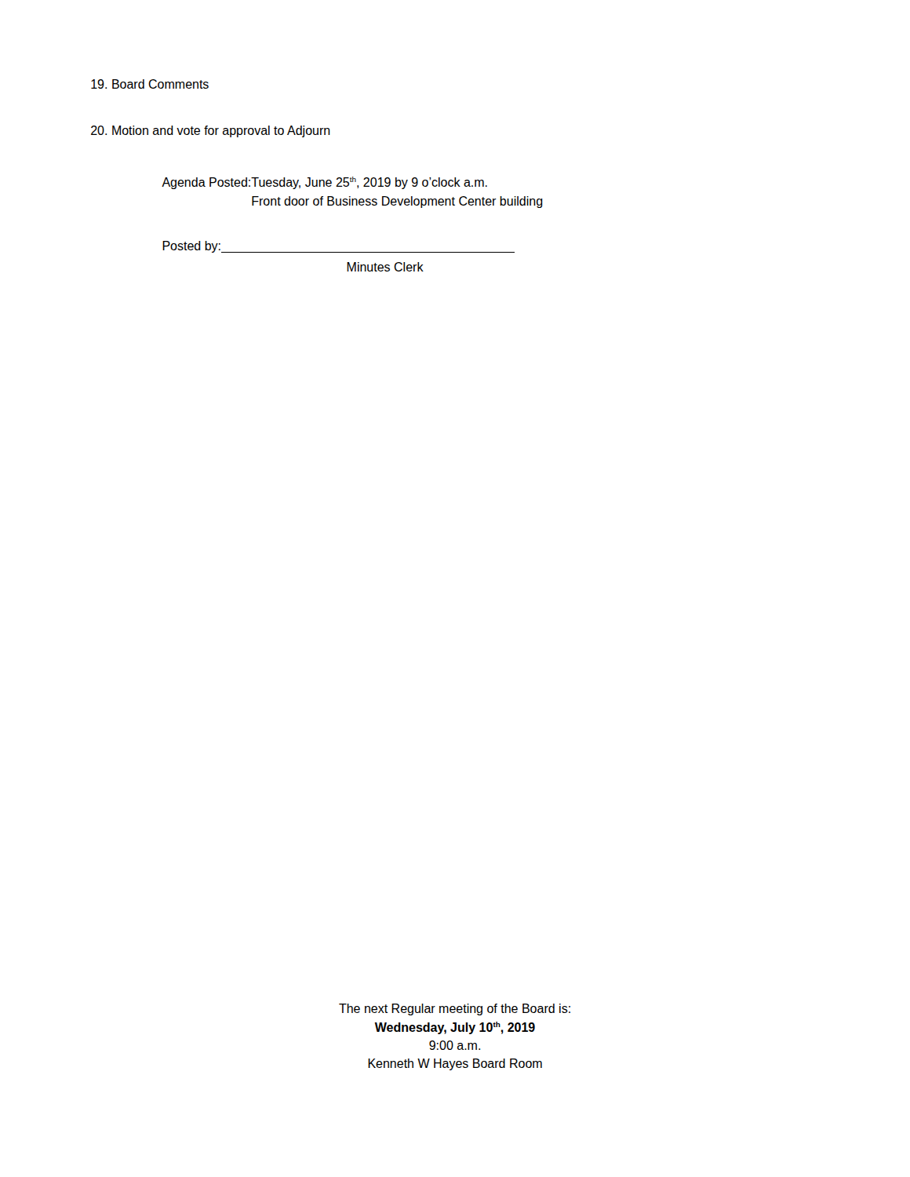19. Board Comments
20. Motion and vote for approval to Adjourn
| Agenda Posted: | Tuesday, June 25 th , 2019 by 9 o’clock a.m. Front door of Business Development Center building |
| Posted by: | |
Minutes Clerk
The next Regular meeting of the Board is:
Wednesday, July 10th, 2019
9:00 a.m.
Kenneth W Hayes Board Room